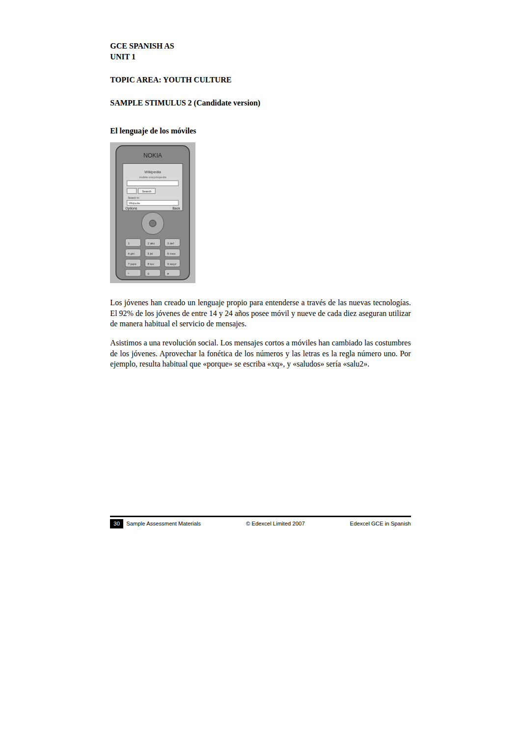GCE SPANISH AS
UNIT 1
TOPIC AREA: YOUTH CULTURE
SAMPLE STIMULUS 2 (Candidate version)
El lenguaje de los móviles
Los jóvenes han creado un lenguaje propio para entenderse a través de las nuevas tecnologías. El 92% de los jóvenes de entre 14 y 24 años posee móvil y nueve de cada diez aseguran utilizar de manera habitual el servicio de mensajes.
Asistimos a una revolución social. Los mensajes cortos a móviles han cambiado las costumbres de los jóvenes. Aprovechar la fonética de los números y las letras es la regla número uno. Por ejemplo, resulta habitual que «porque» se escriba «xq», y «saludos» sería «salu2».
30 Sample Assessment Materials
© Edexcel Limited 2007
Edexcel GCE in Spanish